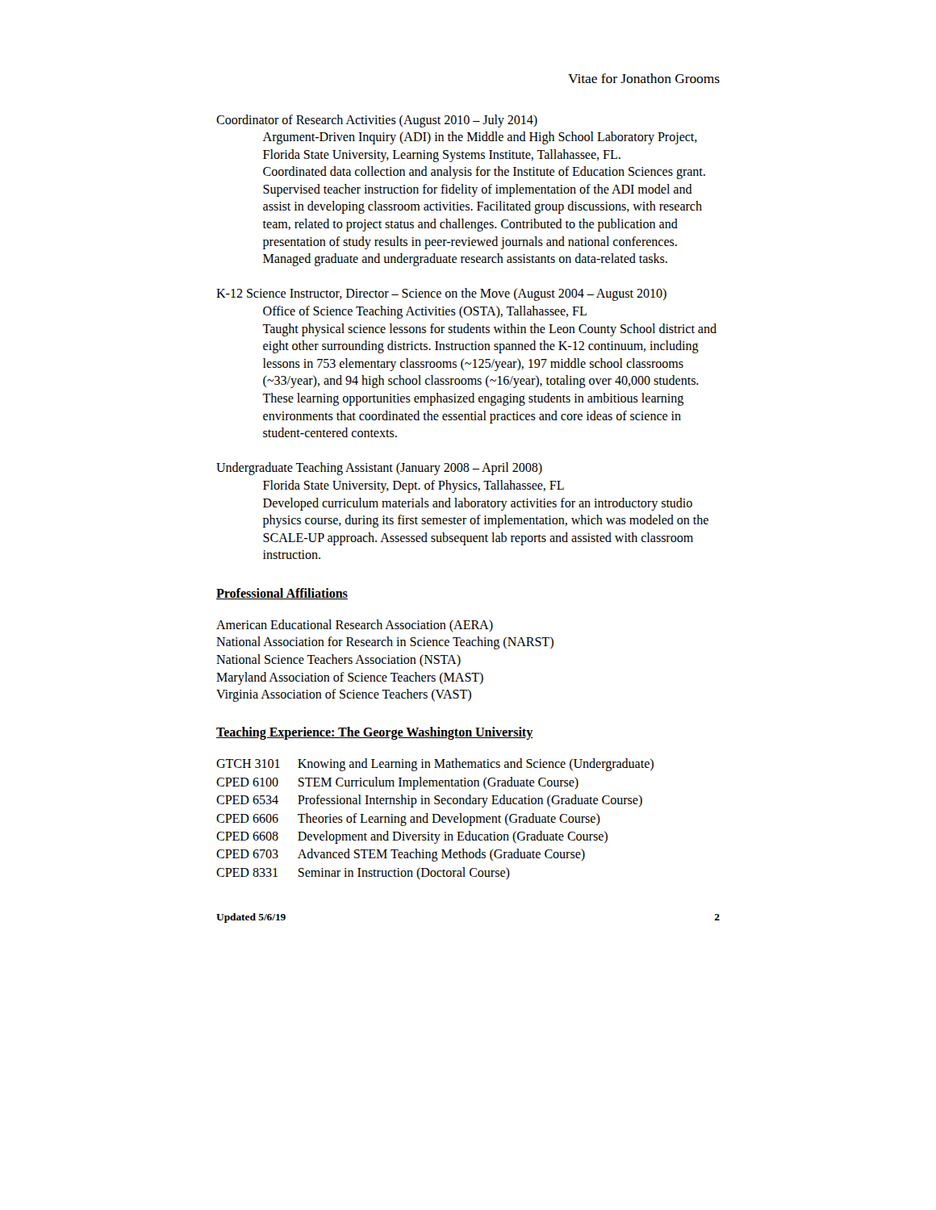Vitae for Jonathon Grooms
Coordinator of Research Activities (August 2010 – July 2014)
Argument-Driven Inquiry (ADI) in the Middle and High School Laboratory Project, Florida State University, Learning Systems Institute, Tallahassee, FL.
Coordinated data collection and analysis for the Institute of Education Sciences grant. Supervised teacher instruction for fidelity of implementation of the ADI model and assist in developing classroom activities. Facilitated group discussions, with research team, related to project status and challenges. Contributed to the publication and presentation of study results in peer-reviewed journals and national conferences. Managed graduate and undergraduate research assistants on data-related tasks.
K-12 Science Instructor, Director – Science on the Move (August 2004 – August 2010)
Office of Science Teaching Activities (OSTA), Tallahassee, FL
Taught physical science lessons for students within the Leon County School district and eight other surrounding districts. Instruction spanned the K-12 continuum, including lessons in 753 elementary classrooms (~125/year), 197 middle school classrooms (~33/year), and 94 high school classrooms (~16/year), totaling over 40,000 students. These learning opportunities emphasized engaging students in ambitious learning environments that coordinated the essential practices and core ideas of science in student-centered contexts.
Undergraduate Teaching Assistant (January 2008 – April 2008)
Florida State University, Dept. of Physics, Tallahassee, FL
Developed curriculum materials and laboratory activities for an introductory studio physics course, during its first semester of implementation, which was modeled on the SCALE-UP approach. Assessed subsequent lab reports and assisted with classroom instruction.
Professional Affiliations
American Educational Research Association (AERA)
National Association for Research in Science Teaching (NARST)
National Science Teachers Association (NSTA)
Maryland Association of Science Teachers (MAST)
Virginia Association of Science Teachers (VAST)
Teaching Experience: The George Washington University
| GTCH 3101 | Knowing and Learning in Mathematics and Science (Undergraduate) |
| CPED 6100 | STEM Curriculum Implementation (Graduate Course) |
| CPED 6534 | Professional Internship in Secondary Education (Graduate Course) |
| CPED 6606 | Theories of Learning and Development (Graduate Course) |
| CPED 6608 | Development and Diversity in Education (Graduate Course) |
| CPED 6703 | Advanced STEM Teaching Methods (Graduate Course) |
| CPED 8331 | Seminar in Instruction (Doctoral Course) |
Updated 5/6/19 2